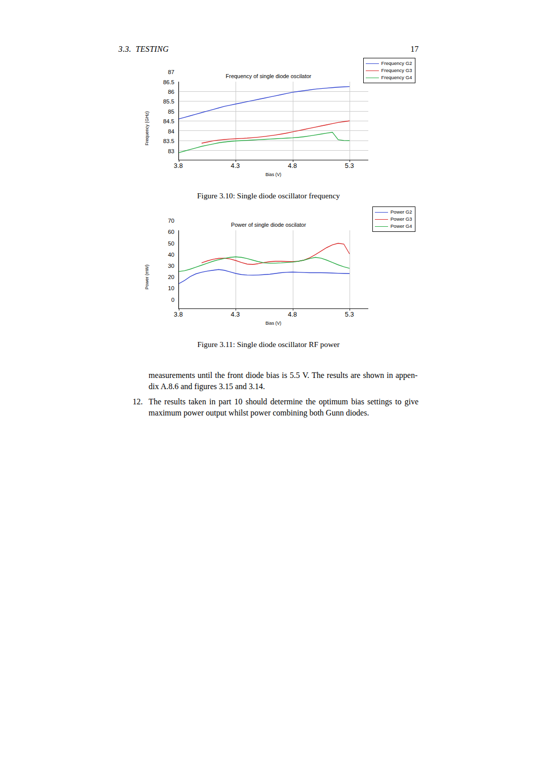3.3. TESTING
17
Frequency G2
Frequency G3
Frequency G4
Frequency of single diode oscilator
Frequency (GHz)
87 86.5 86 85.5 85 84.5 84 83.5 83
3.8 4.3 4.8 5.3
Bias (V)
Figure 3.10: Single diode oscillator frequency
Power G2
Power G3
Power G4
Power of single diode oscilator
Power (mW)
70 60 50 40 30 20 10 0
3.8 4.3 4.8 5.3
Bias (V)
Figure 3.11: Single diode oscillator RF power
measurements until the front diode bias is 5.5 V. The results are shown in appendix A.8.6 and figures 3.15 and 3.14.
12. The results taken in part 10 should determine the optimum bias settings to give maximum power output whilst power combining both Gunn diodes.